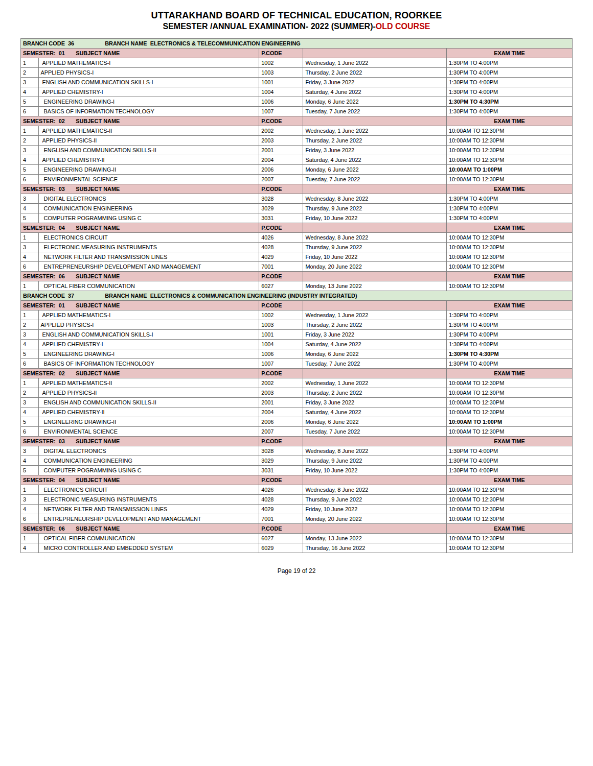UTTARAKHAND BOARD OF TECHNICAL EDUCATION, ROORKEE
SEMESTER /ANNUAL EXAMINATION- 2022 (SUMMER)-OLD COURSE
| BRANCH CODE 36 BRANCH NAME ELECTRONICS & TELECOMMUNICATION ENGINEERING |
| SEMESTER: 01 SUBJECT NAME | P.CODE | | EXAM TIME |
| 1 | APPLIED MATHEMATICS-I | 1002 | Wednesday, 1 June 2022 | 1:30PM TO 4:00PM |
| 2 | APPLIED PHYSICS-I | 1003 | Thursday, 2 June 2022 | 1:30PM TO 4:00PM |
| 3 | ENGLISH AND COMMUNICATION SKILLS-I | 1001 | Friday, 3 June 2022 | 1:30PM TO 4:00PM |
| 4 | APPLIED CHEMISTRY-I | 1004 | Saturday, 4 June 2022 | 1:30PM TO 4:00PM |
| 5 | ENGINEERING DRAWING-I | 1006 | Monday, 6 June 2022 | 1:30PM TO 4:30PM |
| 6 | BASICS OF INFORMATION TECHNOLOGY | 1007 | Tuesday, 7 June 2022 | 1:30PM TO 4:00PM |
| SEMESTER: 02 SUBJECT NAME | P.CODE | | EXAM TIME |
| 1 | APPLIED MATHEMATICS-II | 2002 | Wednesday, 1 June 2022 | 10:00AM TO 12:30PM |
| 2 | APPLIED PHYSICS-II | 2003 | Thursday, 2 June 2022 | 10:00AM TO 12:30PM |
| 3 | ENGLISH AND COMMUNICATION SKILLS-II | 2001 | Friday, 3 June 2022 | 10:00AM TO 12:30PM |
| 4 | APPLIED CHEMISTRY-II | 2004 | Saturday, 4 June 2022 | 10:00AM TO 12:30PM |
| 5 | ENGINEERING DRAWING-II | 2006 | Monday, 6 June 2022 | 10:00AM TO 1:00PM |
| 6 | ENVIRONMENTAL SCIENCE | 2007 | Tuesday, 7 June 2022 | 10:00AM TO 12:30PM |
| SEMESTER: 03 SUBJECT NAME | P.CODE | | EXAM TIME |
| 3 | DIGITAL ELECTRONICS | 3028 | Wednesday, 8 June 2022 | 1:30PM TO 4:00PM |
| 4 | COMMUNICATION ENGINEERING | 3029 | Thursday, 9 June 2022 | 1:30PM TO 4:00PM |
| 5 | COMPUTER POGRAMMING USING C | 3031 | Friday, 10 June 2022 | 1:30PM TO 4:00PM |
| SEMESTER: 04 SUBJECT NAME | P.CODE | | EXAM TIME |
| 1 | ELECTRONICS CIRCUIT | 4026 | Wednesday, 8 June 2022 | 10:00AM TO 12:30PM |
| 3 | ELECTRONIC MEASURING INSTRUMENTS | 4028 | Thursday, 9 June 2022 | 10:00AM TO 12:30PM |
| 4 | NETWORK FILTER AND TRANSMISSION LINES | 4029 | Friday, 10 June 2022 | 10:00AM TO 12:30PM |
| 6 | ENTREPRENEURSHIP DEVELOPMENT AND MANAGEMENT | 7001 | Monday, 20 June 2022 | 10:00AM TO 12:30PM |
| SEMESTER: 06 SUBJECT NAME | P.CODE | | EXAM TIME |
| 1 | OPTICAL FIBER COMMUNICATION | 6027 | Monday, 13 June 2022 | 10:00AM TO 12:30PM |
| BRANCH CODE 37 BRANCH NAME ELECTRONICS & COMMUNICATION ENGINEERING (INDUSTRY INTEGRATED) |
| SEMESTER: 01 SUBJECT NAME | P.CODE | | EXAM TIME |
| 1 | APPLIED MATHEMATICS-I | 1002 | Wednesday, 1 June 2022 | 1:30PM TO 4:00PM |
| 2 | APPLIED PHYSICS-I | 1003 | Thursday, 2 June 2022 | 1:30PM TO 4:00PM |
| 3 | ENGLISH AND COMMUNICATION SKILLS-I | 1001 | Friday, 3 June 2022 | 1:30PM TO 4:00PM |
| 4 | APPLIED CHEMISTRY-I | 1004 | Saturday, 4 June 2022 | 1:30PM TO 4:00PM |
| 5 | ENGINEERING DRAWING-I | 1006 | Monday, 6 June 2022 | 1:30PM TO 4:30PM |
| 6 | BASICS OF INFORMATION TECHNOLOGY | 1007 | Tuesday, 7 June 2022 | 1:30PM TO 4:00PM |
| SEMESTER: 02 SUBJECT NAME | P.CODE | | EXAM TIME |
| 1 | APPLIED MATHEMATICS-II | 2002 | Wednesday, 1 June 2022 | 10:00AM TO 12:30PM |
| 2 | APPLIED PHYSICS-II | 2003 | Thursday, 2 June 2022 | 10:00AM TO 12:30PM |
| 3 | ENGLISH AND COMMUNICATION SKILLS-II | 2001 | Friday, 3 June 2022 | 10:00AM TO 12:30PM |
| 4 | APPLIED CHEMISTRY-II | 2004 | Saturday, 4 June 2022 | 10:00AM TO 12:30PM |
| 5 | ENGINEERING DRAWING-II | 2006 | Monday, 6 June 2022 | 10:00AM TO 1:00PM |
| 6 | ENVIRONMENTAL SCIENCE | 2007 | Tuesday, 7 June 2022 | 10:00AM TO 12:30PM |
| SEMESTER: 03 SUBJECT NAME | P.CODE | | EXAM TIME |
| 3 | DIGITAL ELECTRONICS | 3028 | Wednesday, 8 June 2022 | 1:30PM TO 4:00PM |
| 4 | COMMUNICATION ENGINEERING | 3029 | Thursday, 9 June 2022 | 1:30PM TO 4:00PM |
| 5 | COMPUTER POGRAMMING USING C | 3031 | Friday, 10 June 2022 | 1:30PM TO 4:00PM |
| SEMESTER: 04 SUBJECT NAME | P.CODE | | EXAM TIME |
| 1 | ELECTRONICS CIRCUIT | 4026 | Wednesday, 8 June 2022 | 10:00AM TO 12:30PM |
| 3 | ELECTRONIC MEASURING INSTRUMENTS | 4028 | Thursday, 9 June 2022 | 10:00AM TO 12:30PM |
| 4 | NETWORK FILTER AND TRANSMISSION LINES | 4029 | Friday, 10 June 2022 | 10:00AM TO 12:30PM |
| 6 | ENTREPRENEURSHIP DEVELOPMENT AND MANAGEMENT | 7001 | Monday, 20 June 2022 | 10:00AM TO 12:30PM |
| SEMESTER: 06 SUBJECT NAME | P.CODE | | EXAM TIME |
| 1 | OPTICAL FIBER COMMUNICATION | 6027 | Monday, 13 June 2022 | 10:00AM TO 12:30PM |
| 4 | MICRO CONTROLLER AND EMBEDDED SYSTEM | 6029 | Thursday, 16 June 2022 | 10:00AM TO 12:30PM |
Page 19 of 22